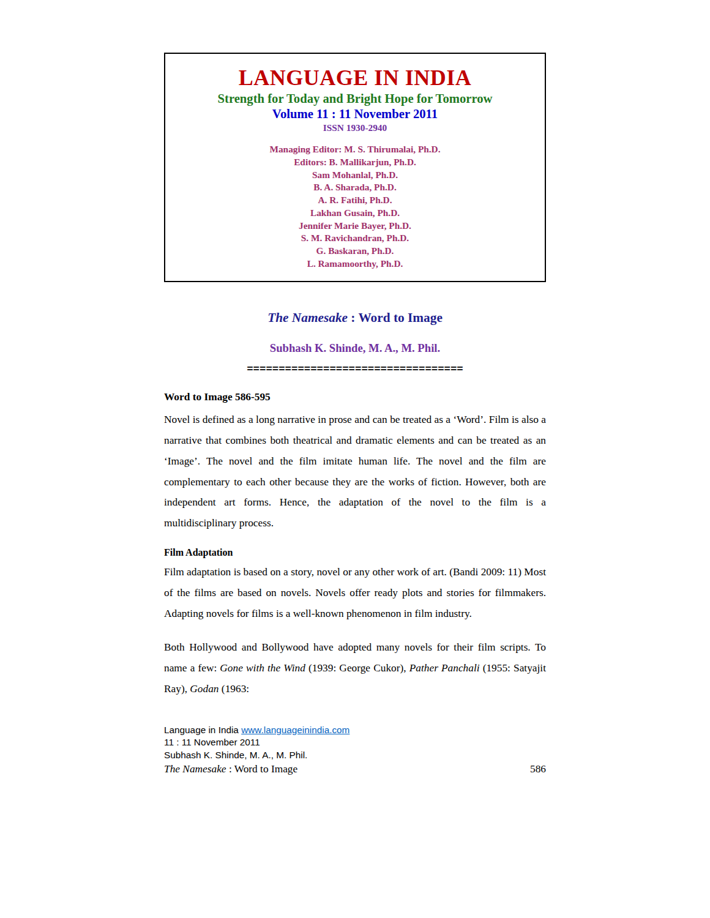LANGUAGE IN INDIA
Strength for Today and Bright Hope for Tomorrow
Volume 11 : 11 November 2011
ISSN 1930-2940
Managing Editor: M. S. Thirumalai, Ph.D.
Editors: B. Mallikarjun, Ph.D.
Sam Mohanlal, Ph.D.
B. A. Sharada, Ph.D.
A. R. Fatihi, Ph.D.
Lakhan Gusain, Ph.D.
Jennifer Marie Bayer, Ph.D.
S. M. Ravichandran, Ph.D.
G. Baskaran, Ph.D.
L. Ramamoorthy, Ph.D.
The Namesake : Word to Image
Subhash K. Shinde, M. A., M. Phil.
==================================
Word to Image 586-595
Novel is defined as a long narrative in prose and can be treated as a ‘Word’. Film is also a narrative that combines both theatrical and dramatic elements and can be treated as an ‘Image’. The novel and the film imitate human life. The novel and the film are complementary to each other because they are the works of fiction. However, both are independent art forms. Hence, the adaptation of the novel to the film is a multidisciplinary process.
Film Adaptation
Film adaptation is based on a story, novel or any other work of art. (Bandi 2009: 11) Most of the films are based on novels. Novels offer ready plots and stories for filmmakers. Adapting novels for films is a well-known phenomenon in film industry.
Both Hollywood and Bollywood have adopted many novels for their film scripts. To name a few: Gone with the Wind (1939: George Cukor), Pather Panchali (1955: Satyajit Ray), Godan (1963:
Language in India www.languageinindia.com
11 : 11 November 2011
Subhash K. Shinde, M. A., M. Phil.
The Namesake : Word to Image 586